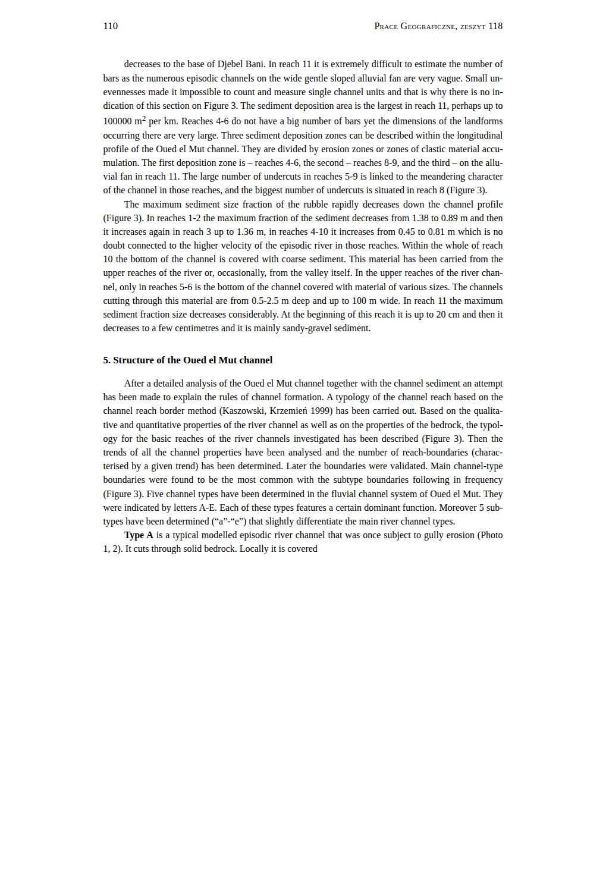110 Prace Geograficzne, zeszyt 118
decreases to the base of Djebel Bani. In reach 11 it is extremely difficult to estimate the number of bars as the numerous episodic channels on the wide gentle sloped alluvial fan are very vague. Small unevennesses made it impossible to count and measure single channel units and that is why there is no indication of this section on Figure 3. The sediment deposition area is the largest in reach 11, perhaps up to 100000 m2 per km. Reaches 4-6 do not have a big number of bars yet the dimensions of the landforms occurring there are very large. Three sediment deposition zones can be described within the longitudinal profile of the Oued el Mut channel. They are divided by erosion zones or zones of clastic material accumulation. The first deposition zone is – reaches 4-6, the second – reaches 8-9, and the third – on the alluvial fan in reach 11. The large number of undercuts in reaches 5-9 is linked to the meandering character of the channel in those reaches, and the biggest number of undercuts is situated in reach 8 (Figure 3).
The maximum sediment size fraction of the rubble rapidly decreases down the channel profile (Figure 3). In reaches 1-2 the maximum fraction of the sediment decreases from 1.38 to 0.89 m and then it increases again in reach 3 up to 1.36 m, in reaches 4-10 it increases from 0.45 to 0.81 m which is no doubt connected to the higher velocity of the episodic river in those reaches. Within the whole of reach 10 the bottom of the channel is covered with coarse sediment. This material has been carried from the upper reaches of the river or, occasionally, from the valley itself. In the upper reaches of the river channel, only in reaches 5-6 is the bottom of the channel covered with material of various sizes. The channels cutting through this material are from 0.5-2.5 m deep and up to 100 m wide. In reach 11 the maximum sediment fraction size decreases considerably. At the beginning of this reach it is up to 20 cm and then it decreases to a few centimetres and it is mainly sandy-gravel sediment.
5. Structure of the Oued el Mut channel
After a detailed analysis of the Oued el Mut channel together with the channel sediment an attempt has been made to explain the rules of channel formation. A typology of the channel reach based on the channel reach border method (Kaszowski, Krzemień 1999) has been carried out. Based on the qualitative and quantitative properties of the river channel as well as on the properties of the bedrock, the typology for the basic reaches of the river channels investigated has been described (Figure 3). Then the trends of all the channel properties have been analysed and the number of reach-boundaries (characterised by a given trend) has been determined. Later the boundaries were validated. Main channel-type boundaries were found to be the most common with the subtype boundaries following in frequency (Figure 3). Five channel types have been determined in the fluvial channel system of Oued el Mut. They were indicated by letters A-E. Each of these types features a certain dominant function. Moreover 5 sub-types have been determined (“a”-“e”) that slightly differentiate the main river channel types.
Type A is a typical modelled episodic river channel that was once subject to gully erosion (Photo 1, 2). It cuts through solid bedrock. Locally it is covered